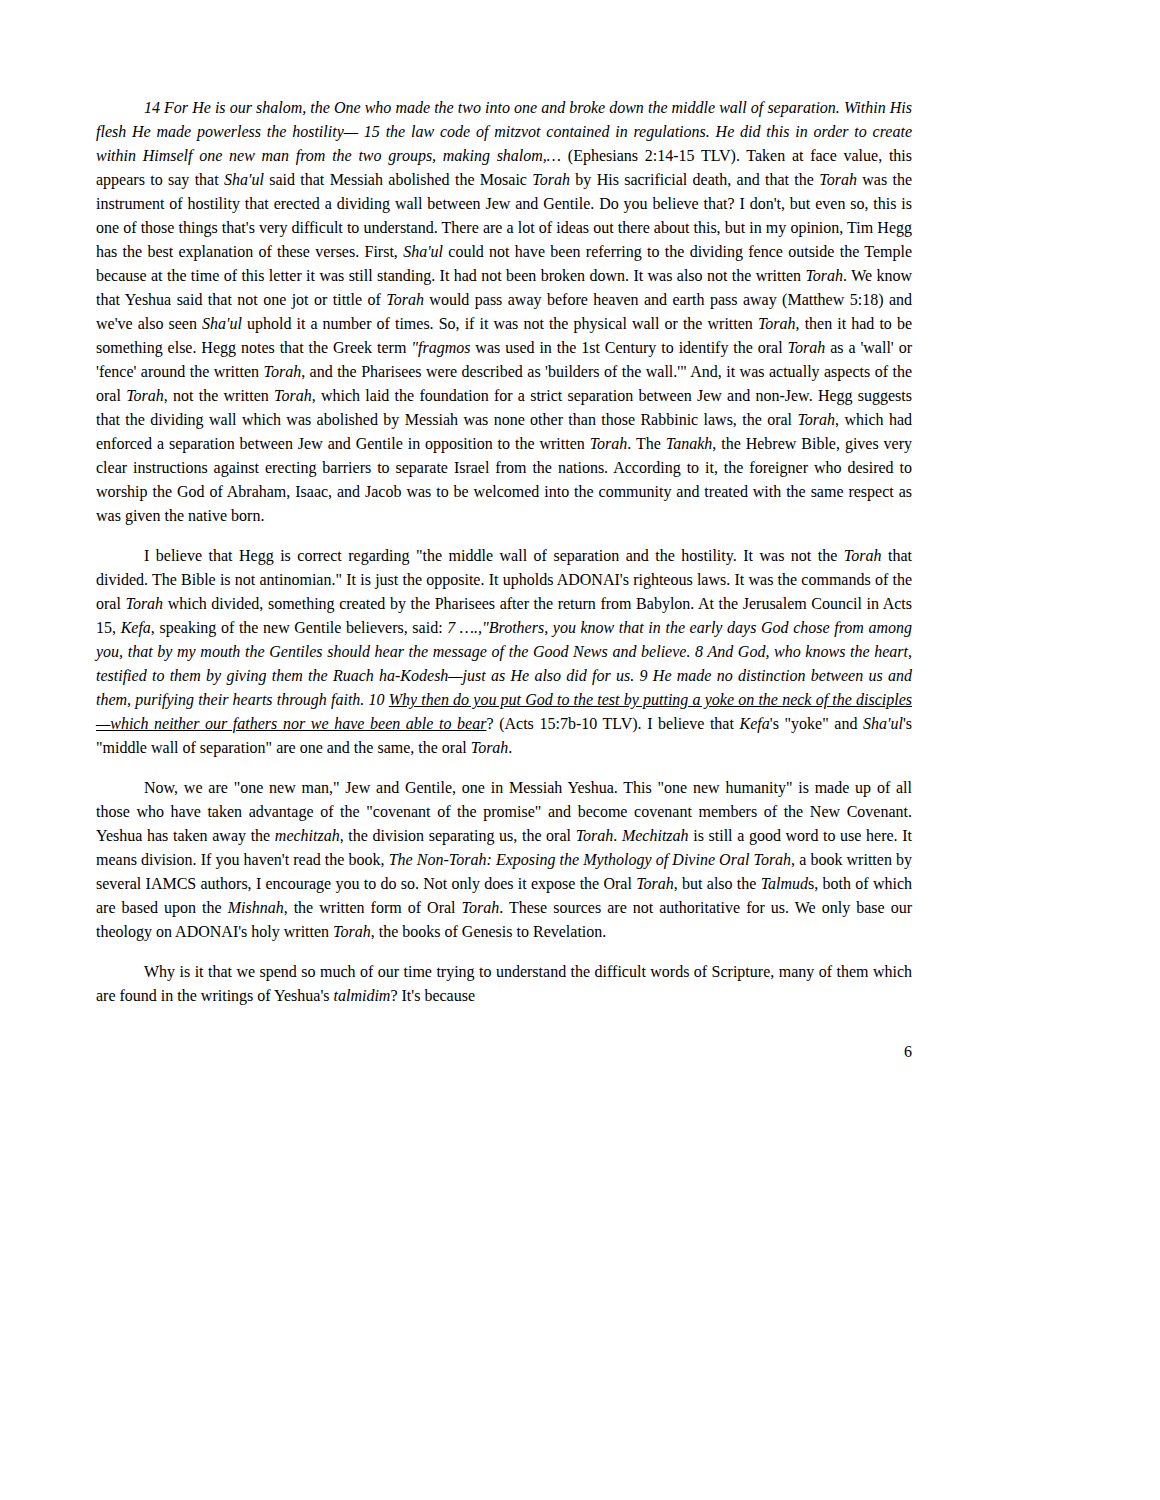14 For He is our shalom, the One who made the two into one and broke down the middle wall of separation. Within His flesh He made powerless the hostility— 15 the law code of mitzvot contained in regulations. He did this in order to create within Himself one new man from the two groups, making shalom,… (Ephesians 2:14-15 TLV). Taken at face value, this appears to say that Sha'ul said that Messiah abolished the Mosaic Torah by His sacrificial death, and that the Torah was the instrument of hostility that erected a dividing wall between Jew and Gentile. Do you believe that? I don't, but even so, this is one of those things that's very difficult to understand. There are a lot of ideas out there about this, but in my opinion, Tim Hegg has the best explanation of these verses. First, Sha'ul could not have been referring to the dividing fence outside the Temple because at the time of this letter it was still standing. It had not been broken down. It was also not the written Torah. We know that Yeshua said that not one jot or tittle of Torah would pass away before heaven and earth pass away (Matthew 5:18) and we've also seen Sha'ul uphold it a number of times. So, if it was not the physical wall or the written Torah, then it had to be something else. Hegg notes that the Greek term "fragmos was used in the 1st Century to identify the oral Torah as a 'wall' or 'fence' around the written Torah, and the Pharisees were described as 'builders of the wall.'" And, it was actually aspects of the oral Torah, not the written Torah, which laid the foundation for a strict separation between Jew and non-Jew. Hegg suggests that the dividing wall which was abolished by Messiah was none other than those Rabbinic laws, the oral Torah, which had enforced a separation between Jew and Gentile in opposition to the written Torah. The Tanakh, the Hebrew Bible, gives very clear instructions against erecting barriers to separate Israel from the nations. According to it, the foreigner who desired to worship the God of Abraham, Isaac, and Jacob was to be welcomed into the community and treated with the same respect as was given the native born.
I believe that Hegg is correct regarding "the middle wall of separation and the hostility. It was not the Torah that divided. The Bible is not antinomian." It is just the opposite. It upholds ADONAI's righteous laws. It was the commands of the oral Torah which divided, something created by the Pharisees after the return from Babylon. At the Jerusalem Council in Acts 15, Kefa, speaking of the new Gentile believers, said: 7 ….,"Brothers, you know that in the early days God chose from among you, that by my mouth the Gentiles should hear the message of the Good News and believe. 8 And God, who knows the heart, testified to them by giving them the Ruach ha-Kodesh—just as He also did for us. 9 He made no distinction between us and them, purifying their hearts through faith. 10 Why then do you put God to the test by putting a yoke on the neck of the disciples—which neither our fathers nor we have been able to bear? (Acts 15:7b-10 TLV). I believe that Kefa's "yoke" and Sha'ul's "middle wall of separation" are one and the same, the oral Torah.
Now, we are "one new man," Jew and Gentile, one in Messiah Yeshua. This "one new humanity" is made up of all those who have taken advantage of the "covenant of the promise" and become covenant members of the New Covenant. Yeshua has taken away the mechitzah, the division separating us, the oral Torah. Mechitzah is still a good word to use here. It means division. If you haven't read the book, The Non-Torah: Exposing the Mythology of Divine Oral Torah, a book written by several IAMCS authors, I encourage you to do so. Not only does it expose the Oral Torah, but also the Talmuds, both of which are based upon the Mishnah, the written form of Oral Torah. These sources are not authoritative for us. We only base our theology on ADONAI's holy written Torah, the books of Genesis to Revelation.
Why is it that we spend so much of our time trying to understand the difficult words of Scripture, many of them which are found in the writings of Yeshua's talmidim? It's because
6